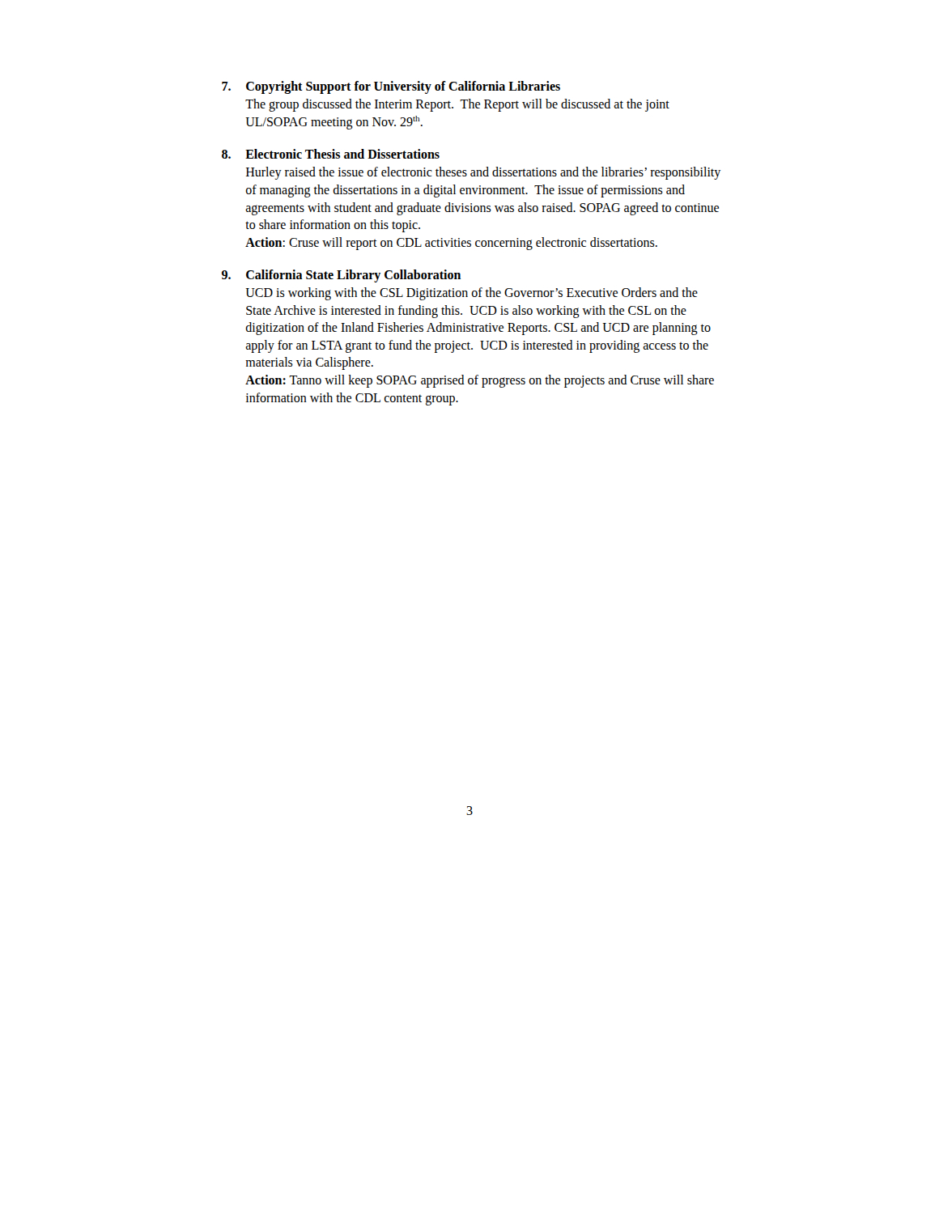7. Copyright Support for University of California Libraries The group discussed the Interim Report. The Report will be discussed at the joint UL/SOPAG meeting on Nov. 29th.
8. Electronic Thesis and Dissertations Hurley raised the issue of electronic theses and dissertations and the libraries’ responsibility of managing the dissertations in a digital environment. The issue of permissions and agreements with student and graduate divisions was also raised. SOPAG agreed to continue to share information on this topic. Action: Cruse will report on CDL activities concerning electronic dissertations.
9. California State Library Collaboration UCD is working with the CSL Digitization of the Governor’s Executive Orders and the State Archive is interested in funding this. UCD is also working with the CSL on the digitization of the Inland Fisheries Administrative Reports. CSL and UCD are planning to apply for an LSTA grant to fund the project. UCD is interested in providing access to the materials via Calisphere. Action: Tanno will keep SOPAG apprised of progress on the projects and Cruse will share information with the CDL content group.
3